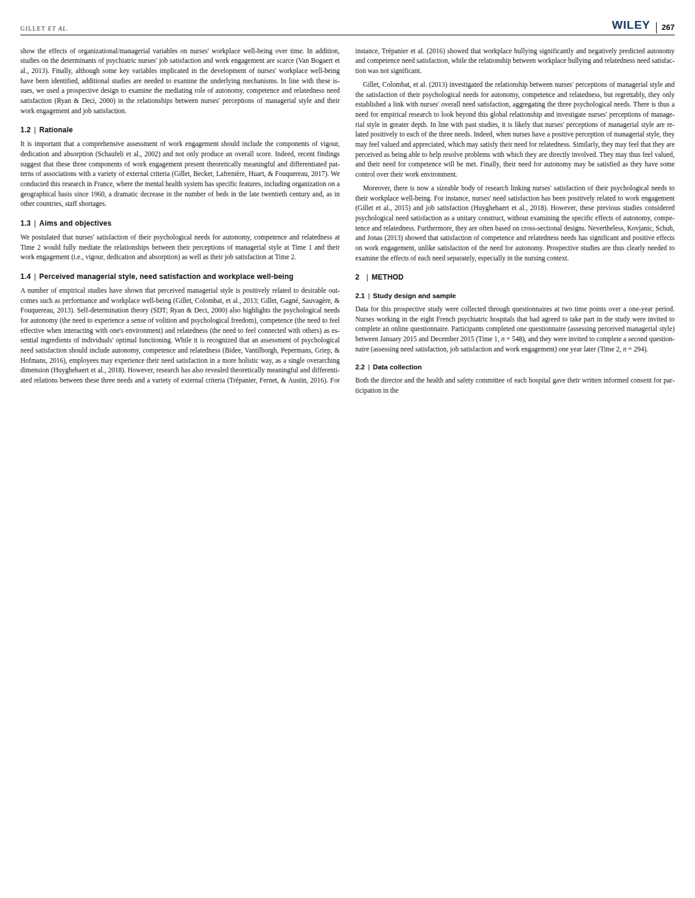Gillet et al.
WILEY
267
show the effects of organizational/managerial variables on nurses' workplace well-being over time. In addition, studies on the determinants of psychiatric nurses' job satisfaction and work engagement are scarce (Van Bogaert et al., 2013). Finally, although some key variables implicated in the development of nurses' workplace well-being have been identified, additional studies are needed to examine the underlying mechanisms. In line with these issues, we used a prospective design to examine the mediating role of autonomy, competence and relatedness need satisfaction (Ryan & Deci, 2000) in the relationships between nurses' perceptions of managerial style and their work engagement and job satisfaction.
1.2|Rationale
It is important that a comprehensive assessment of work engagement should include the components of vigour, dedication and absorption (Schaufeli et al., 2002) and not only produce an overall score. Indeed, recent findings suggest that these three components of work engagement present theoretically meaningful and differentiated patterns of associations with a variety of external criteria (Gillet, Becker, Lafrenière, Huart, & Fouquereau, 2017). We conducted this research in France, where the mental health system has specific features, including organization on a geographical basis since 1960, a dramatic decrease in the number of beds in the late twentieth century and, as in other countries, staff shortages.
1.3|Aims and objectives
We postulated that nurses' satisfaction of their psychological needs for autonomy, competence and relatedness at Time 2 would fully mediate the relationships between their perceptions of managerial style at Time 1 and their work engagement (i.e., vigour, dedication and absorption) as well as their job satisfaction at Time 2.
1.4|Perceived managerial style, need satisfaction and workplace well-being
A number of empirical studies have shown that perceived managerial style is positively related to desirable outcomes such as performance and workplace well-being (Gillet, Colombat, et al., 2013; Gillet, Gagné, Sauvagère, & Fouquereau, 2013). Self-determination theory (SDT; Ryan & Deci, 2000) also highlights the psychological needs for autonomy (the need to experience a sense of volition and psychological freedom), competence (the need to feel effective when interacting with one's environment) and relatedness (the need to feel connected with others) as essential ingredients of individuals' optimal functioning. While it is recognized that an assessment of psychological need satisfaction should include autonomy, competence and relatedness (Bidee, Vantilborgh, Pepermans, Griep, & Hofmans, 2016), employees may experience their need satisfaction in a more holistic way, as a single overarching dimension (Huyghebaert et al., 2018). However, research has also revealed theoretically meaningful and differentiated relations between these three needs and a variety of external criteria (Trépanier, Fernet, & Austin, 2016). For instance, Trépanier et al. (2016) showed that workplace bullying significantly and negatively predicted autonomy and competence need satisfaction, while the relationship between workplace bullying and relatedness need satisfaction was not significant.
Gillet, Colombat, et al. (2013) investigated the relationship between nurses' perceptions of managerial style and the satisfaction of their psychological needs for autonomy, competence and relatedness, but regrettably, they only established a link with nurses' overall need satisfaction, aggregating the three psychological needs. There is thus a need for empirical research to look beyond this global relationship and investigate nurses' perceptions of managerial style in greater depth. In line with past studies, it is likely that nurses' perceptions of managerial style are related positively to each of the three needs. Indeed, when nurses have a positive perception of managerial style, they may feel valued and appreciated, which may satisfy their need for relatedness. Similarly, they may feel that they are perceived as being able to help resolve problems with which they are directly involved. They may thus feel valued, and their need for competence will be met. Finally, their need for autonomy may be satisfied as they have some control over their work environment.
Moreover, there is now a sizeable body of research linking nurses' satisfaction of their psychological needs to their workplace well-being. For instance, nurses' need satisfaction has been positively related to work engagement (Gillet et al., 2015) and job satisfaction (Huyghebaert et al., 2018). However, these previous studies considered psychological need satisfaction as a unitary construct, without examining the specific effects of autonomy, competence and relatedness. Furthermore, they are often based on cross-sectional designs. Nevertheless, Kovjanic, Schuh, and Jonas (2013) showed that satisfaction of competence and relatedness needs has significant and positive effects on work engagement, unlike satisfaction of the need for autonomy. Prospective studies are thus clearly needed to examine the effects of each need separately, especially in the nursing context.
2|METHOD
2.1|Study design and sample
Data for this prospective study were collected through questionnaires at two time points over a one-year period. Nurses working in the eight French psychiatric hospitals that had agreed to take part in the study were invited to complete an online questionnaire. Participants completed one questionnaire (assessing perceived managerial style) between January 2015 and December 2015 (Time 1, n = 548), and they were invited to complete a second questionnaire (assessing need satisfaction, job satisfaction and work engagement) one year later (Time 2, n = 294).
2.2|Data collection
Both the director and the health and safety committee of each hospital gave their written informed consent for participation in the